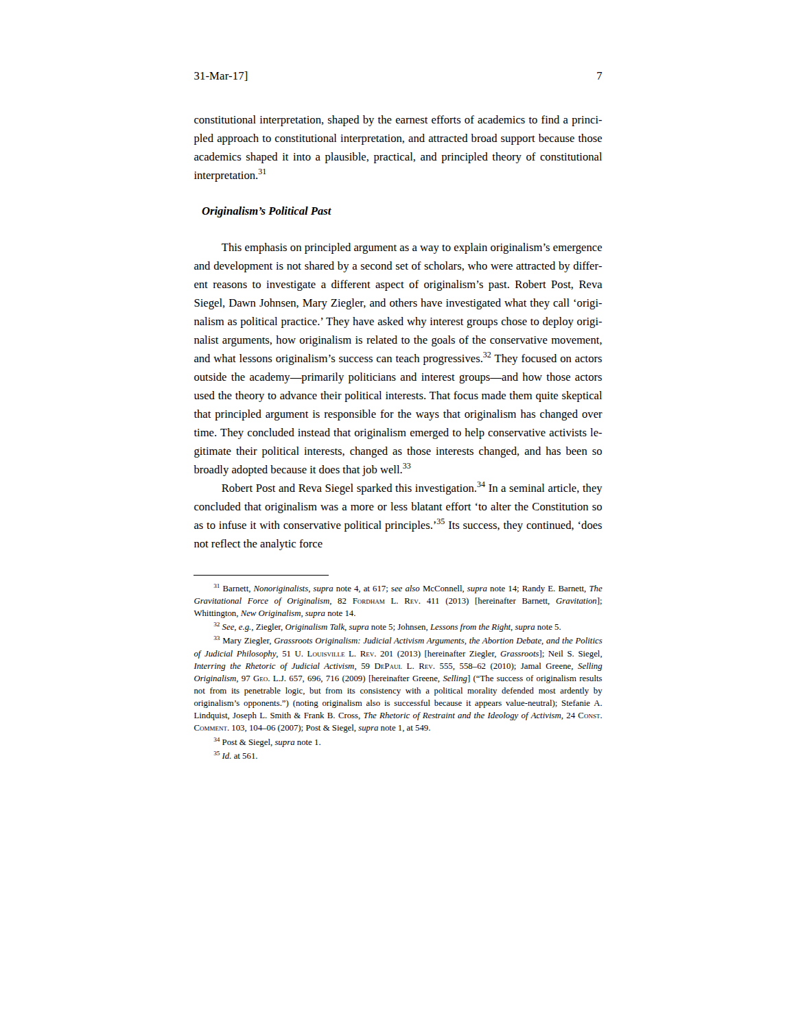31-Mar-17] 7
constitutional interpretation, shaped by the earnest efforts of academics to find a principled approach to constitutional interpretation, and attracted broad support because those academics shaped it into a plausible, practical, and principled theory of constitutional interpretation.31
Originalism’s Political Past
This emphasis on principled argument as a way to explain originalism’s emergence and development is not shared by a second set of scholars, who were attracted by different reasons to investigate a different aspect of originalism’s past. Robert Post, Reva Siegel, Dawn Johnsen, Mary Ziegler, and others have investigated what they call ‘originalism as political practice.’ They have asked why interest groups chose to deploy originalist arguments, how originalism is related to the goals of the conservative movement, and what lessons originalism’s success can teach progressives.32 They focused on actors outside the academy—primarily politicians and interest groups—and how those actors used the theory to advance their political interests. That focus made them quite skeptical that principled argument is responsible for the ways that originalism has changed over time. They concluded instead that originalism emerged to help conservative activists legitimate their political interests, changed as those interests changed, and has been so broadly adopted because it does that job well.33
Robert Post and Reva Siegel sparked this investigation.34 In a seminal article, they concluded that originalism was a more or less blatant effort ‘to alter the Constitution so as to infuse it with conservative political principles.’35 Its success, they continued, ‘does not reflect the analytic force
31 Barnett, Nonoriginalists, supra note 4, at 617; see also McConnell, supra note 14; Randy E. Barnett, The Gravitational Force of Originalism, 82 Fordham L. Rev. 411 (2013) [hereinafter Barnett, Gravitation]; Whittington, New Originalism, supra note 14.
32 See, e.g., Ziegler, Originalism Talk, supra note 5; Johnsen, Lessons from the Right, supra note 5.
33 Mary Ziegler, Grassroots Originalism: Judicial Activism Arguments, the Abortion Debate, and the Politics of Judicial Philosophy, 51 U. Louisville L. Rev. 201 (2013) [hereinafter Ziegler, Grassroots]; Neil S. Siegel, Interring the Rhetoric of Judicial Activism, 59 DePaul L. Rev. 555, 558–62 (2010); Jamal Greene, Selling Originalism, 97 Geo. L.J. 657, 696, 716 (2009) [hereinafter Greene, Selling] (“The success of originalism results not from its penetrable logic, but from its consistency with a political morality defended most ardently by originalism’s opponents.”) (noting originalism also is successful because it appears value-neutral); Stefanie A. Lindquist, Joseph L. Smith & Frank B. Cross, The Rhetoric of Restraint and the Ideology of Activism, 24 Const. Comment. 103, 104–06 (2007); Post & Siegel, supra note 1, at 549.
34 Post & Siegel, supra note 1.
35 Id. at 561.